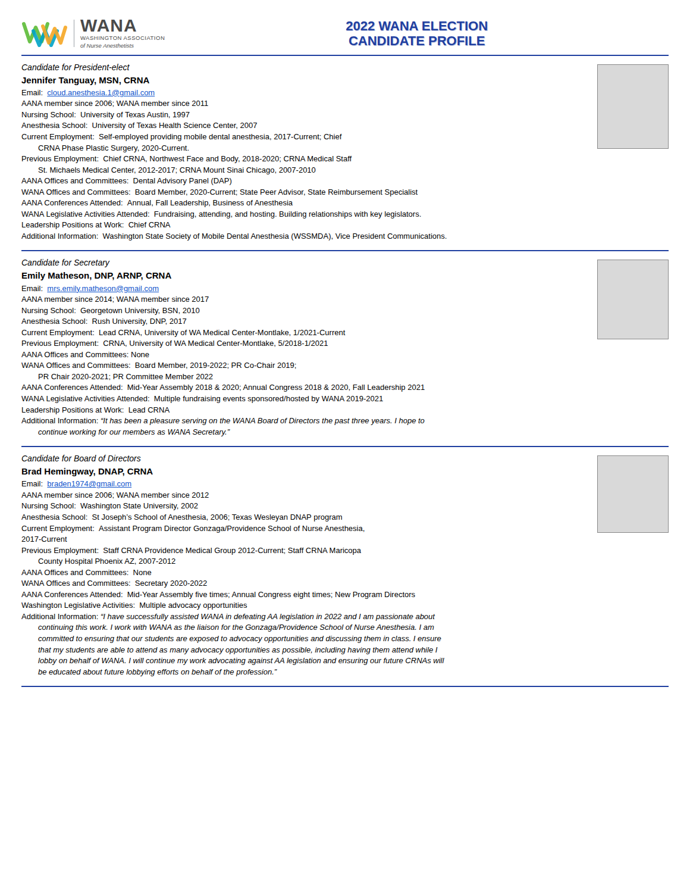WANA
Washington Association
of Nurse Anesthetists
2022 WANA ELECTION
CANDIDATE PROFILE
Candidate for President-elect
Jennifer Tanguay, MSN, CRNA
Email: cloud.anesthesia.1@gmail.com
AANA member since 2006; WANA member since 2011
Nursing School: University of Texas Austin, 1997
Anesthesia School: University of Texas Health Science Center, 2007
Current Employment: Self-employed providing mobile dental anesthesia, 2017-Current; Chief
CRNA Phase Plastic Surgery, 2020-Current.
Previous Employment: Chief CRNA, Northwest Face and Body, 2018-2020; CRNA Medical Staff
St. Michaels Medical Center, 2012-2017; CRNA Mount Sinai Chicago, 2007-2010
AANA Offices and Committees: Dental Advisory Panel (DAP)
WANA Offices and Committees: Board Member, 2020-Current; State Peer Advisor, State Reimbursement Specialist
AANA Conferences Attended: Annual, Fall Leadership, Business of Anesthesia
WANA Legislative Activities Attended: Fundraising, attending, and hosting. Building relationships with key legislators.
Leadership Positions at Work: Chief CRNA
Additional Information: Washington State Society of Mobile Dental Anesthesia (WSSMDA), Vice President Communications.
Candidate for Secretary
Emily Matheson, DNP, ARNP, CRNA
Email: mrs.emily.matheson@gmail.com
AANA member since 2014; WANA member since 2017
Nursing School: Georgetown University, BSN, 2010
Anesthesia School: Rush University, DNP, 2017
Current Employment: Lead CRNA, University of WA Medical Center-Montlake, 1/2021-Current
Previous Employment: CRNA, University of WA Medical Center-Montlake, 5/2018-1/2021
AANA Offices and Committees: None
WANA Offices and Committees: Board Member, 2019-2022; PR Co-Chair 2019;
PR Chair 2020-2021; PR Committee Member 2022
AANA Conferences Attended: Mid-Year Assembly 2018 & 2020; Annual Congress 2018 & 2020, Fall Leadership 2021
WANA Legislative Activities Attended: Multiple fundraising events sponsored/hosted by WANA 2019-2021
Leadership Positions at Work: Lead CRNA
Additional Information: “It has been a pleasure serving on the WANA Board of Directors the past three years. I hope to
continue working for our members as WANA Secretary.”
Candidate for Board of Directors
Brad Hemingway, DNAP, CRNA
Email: braden1974@gmail.com
AANA member since 2006; WANA member since 2012
Nursing School: Washington State University, 2002
Anesthesia School: St Joseph’s School of Anesthesia, 2006; Texas Wesleyan DNAP program
Current Employment: Assistant Program Director Gonzaga/Providence School of Nurse Anesthesia,
2017-Current
Previous Employment: Staff CRNA Providence Medical Group 2012-Current; Staff CRNA Maricopa
County Hospital Phoenix AZ, 2007-2012
AANA Offices and Committees: None
WANA Offices and Committees: Secretary 2020-2022
AANA Conferences Attended: Mid-Year Assembly five times; Annual Congress eight times; New Program Directors
Washington Legislative Activities: Multiple advocacy opportunities
Additional Information: “I have successfully assisted WANA in defeating AA legislation in 2022 and I am passionate about
continuing this work. I work with WANA as the liaison for the Gonzaga/Providence School of Nurse Anesthesia. I am
committed to ensuring that our students are exposed to advocacy opportunities and discussing them in class. I ensure
that my students are able to attend as many advocacy opportunities as possible, including having them attend while I
lobby on behalf of WANA. I will continue my work advocating against AA legislation and ensuring our future CRNAs will
be educated about future lobbying efforts on behalf of the profession.”